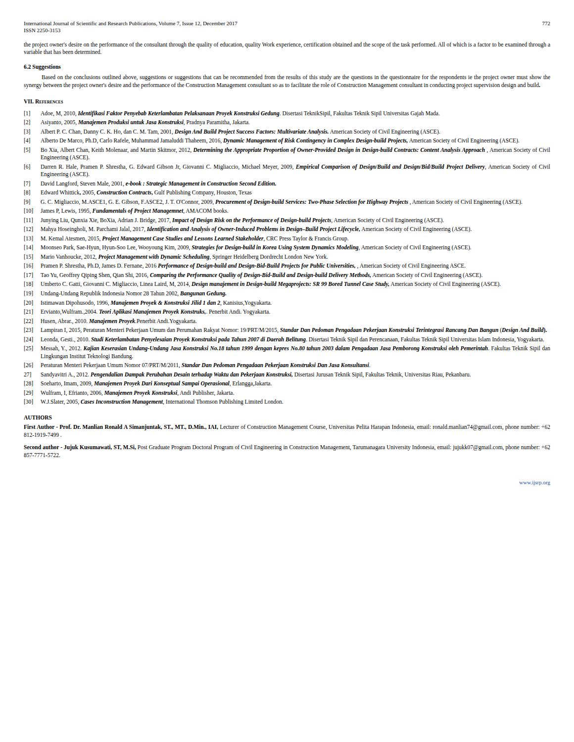International Journal of Scientific and Research Publications, Volume 7, Issue 12, December 2017
ISSN 2250-3153
772
the project owner's desire on the performance of the consultant through the quality of education, quality Work experience, certification obtained and the scope of the task performed. All of which is a factor to be examined through a variable that has been determined.
6.2 Suggestions
Based on the conclusions outlined above, suggestions or suggestions that can be recommended from the results of this study are the questions in the questionnaire for the respondents ie the project owner must show the synergy between the project owner's desire and the performance of the Construction Management consultant so as to facilitate the role of Construction Management consultant in conducting project supervision design and build.
VII. References
[1] Adoe, M, 2010, Identifikasi Faktor Penyebab Keterlambatan Pelaksanaan Proyek Konstruksi Gedung. Disertasi TeknikSipil, Fakultas Teknik Sipil Universitas Gajah Mada.
[2] Asiyanto, 2005, Manajemen Produksi untuk Jasa Konstruksi, Pradnya Paramitha, Jakarta.
[3] Albert P. C. Chan, Danny C. K. Ho, dan C. M. Tam, 2001, Design And Build Project Success Factors: Multivariate Analysis. American Society of Civil Engineering (ASCE).
[4] Alberto De Marco, Ph.D, Carlo Rafele, Muhammad Jamaluddi Thaheem, 2016, Dynamic Management of Risk Contingency in Complex Design-build Projects, American Society of Civil Engineering (ASCE).
[5] Bo Xia, Albert Chan, Keith Molenaar, and Martin Skitmor, 2012, Determining the Appropriate Proportion of Owner-Provided Design in Design-build Contracts: Content Analysis Approach , American Society of Civil Engineering (ASCE).
[6] Darren R. Hale, Pramen P. Shrestha, G. Edward Gibson Jr, Giovanni C. Migliaccio, Michael Meyer, 2009, Empirical Comparison of Design/Build and Design/Bid/Build Project Delivery, American Society of Civil Engineering (ASCE).
[7] David Langford, Steven Male, 2001, e-book : Strategic Management in Construction Second Edition.
[8] Edward Whittick, 2005, Construction Contracts, Gulf Publishing Company, Houston, Texas
[9] G. C. Migliaccio, M.ASCE1, G. E. Gibson, F.ASCE2, J. T. O'Connor, 2009, Procurement of Design-build Services: Two-Phase Selection for Highway Projects , American Society of Civil Engineering (ASCE).
[10] James P, Lewis, 1995, Fundamentals of Project Managemnet, AMACOM books.
[11] Junying Liu, Qunxia Xie, BoXia, Adrian J. Bridge, 2017, Impact of Design Risk on the Performance of Design-build Projects, American Society of Civil Engineering (ASCE).
[12] Mahya Hoseingholi, M. Parchami Jalal, 2017, Identification and Analysis of Owner-Induced Problems in Design–Build Project Lifecycle, American Society of Civil Engineering (ASCE).
[13] M. Kemal Atesmen, 2015, Project Management Case Studies and Lessons Learned Stakeholder, CRC Press Taylor & Francis Group.
[14] Moonseo Park, Sae-Hyun, Hyun-Soo Lee, Wooyoung Kim, 2009, Strategies for Design-build in Korea Using System Dynamics Modeling, American Society of Civil Engineering (ASCE).
[15] Mario Vanhoucke, 2012, Project Management with Dynamic Scheduling, Springer Heidelberg Dordrecht London New York.
[16] Pramen P. Shrestha, Ph.D, James D. Fernane, 2016 Performance of Design-build and Design-Bid-Build Projects for Public Universities, , American Society of Civil Engineering ASCE.
[17] Tao Yu, Geoffrey Qiping Shen, Qian Shi, 2016, Comparing the Performance Quality of Design-Bid-Build and Design-build Delivery Methods, American Society of Civil Engineering (ASCE).
[18] Umberto C. Gatti, Giovanni C. Migliaccio, Linea Laird, M, 2014, Design manajement in Design-build Megaprojects: SR 99 Bored Tunnel Case Study, American Society of Civil Engineering (ASCE).
[19] Undang-Undang Republik Indonesia Nomor 28 Tahun 2002, Bangunan Gedung.
[20] Istimawan Dipohusodo, 1996, Manajemen Proyek & Konstruksi Jilid 1 dan 2, Kanisius,Yogyakarta.
[21] Ervianto,Wulfram.,2004. Teori Aplikasi Manajemen Proyek Konstruks,. Penerbit Andi. Yogyakarta.
[22] Husen, Abrar., 2010. Manajemen Proyek.Penerbit Andi.Yogyakarta.
[23] Lampiran I, 2015, Peraturan Menteri Pekerjaan Umum dan Perumahan Rakyat Nomor: 19/PRT/M/2015, Standar Dan Pedoman Pengadaan Pekerjaan Konstruksi Terintegrasi Rancang Dan Bangun (Design And Build).
[24] Leonda, Gesti., 2010. Studi Keterlambatan Penyelesaian Proyek Konstruksi pada Tahun 2007 di Daerah Belitung. Disertasi Teknik Sipil dan Perencanaan, Fakultas Teknik Sipil Universitas Islam Indonesia, Yogyakarta.
[25] Messah, Y., 2012. Kajian Keserasian Undang-Undang Jasa Konstruksi No.18 tahun 1999 dengan kepres No.80 tahun 2003 dalam Pengadaan Jasa Pemborong Konstruksi oleh Pemerintah. Fakultas Teknik Sipil dan Lingkungan Institut Teknologi Bandung.
[26] Peraturan Menteri Pekerjaan Umum Nomor 07/PRT/M/2011, Standar Dan Pedoman Pengadaan Pekerjaan Konstruksi Dan Jasa Konsultansi.
27] Sandyavitri A., 2012. Pengendalian Dampak Perubahan Desain terhadap Waktu dan Pekerjaan Konstruksi, Disertasi Jurusan Teknik Sipil, Fakultas Teknik, Universitas Riau, Pekanbaru.
[28] Soeharto, Imam, 2009, Manajemen Proyek Dari Konseptual Sampai Operasional, Erlangga,Jakarta.
[29] Wulfram, I, Efrianto, 2006, Manajemen Proyek Konstruksi, Andi Publisher, Jakarta.
[30] W.J.Slater, 2005, Cases Inconstruction Management, International Thomson Publishing Limited London.
AUTHORS
First Author - Prof. Dr. Manlian Ronald A Simanjuntak, ST., MT., D.Min., IAI, Lecturer of Construction Management Course, Universitas Pelita Harapan Indonesia, email: ronald.manlian74@gmail.com, phone number: +62 812-1919-7499 .
Second author - Jujuk Kusumawati, ST, M.Si, Post Graduate Program Doctoral Program of Civil Engineering in Construction Management, Tarumanagara University Indonesia, email: jujukk07@gmail.com, phone number: +62 857-7771-5722.
www.ijsrp.org